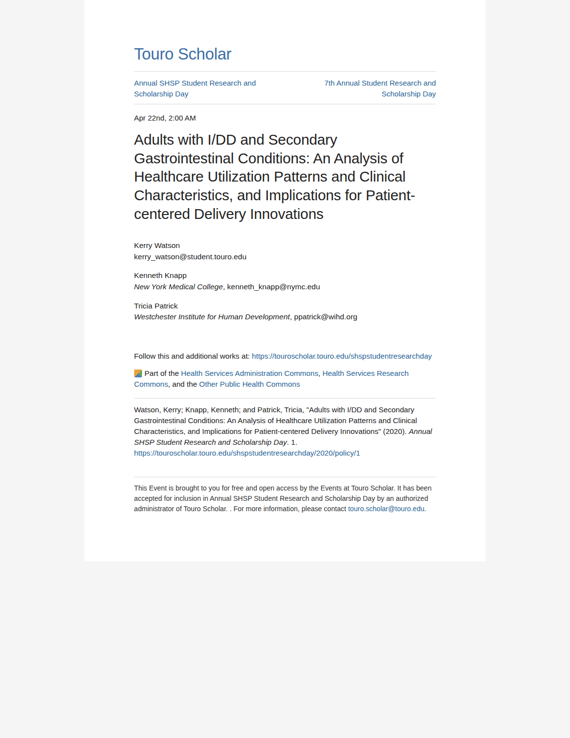Touro Scholar
Annual SHSP Student Research and Scholarship Day
7th Annual Student Research and Scholarship Day
Apr 22nd, 2:00 AM
Adults with I/DD and Secondary Gastrointestinal Conditions: An Analysis of Healthcare Utilization Patterns and Clinical Characteristics, and Implications for Patient-centered Delivery Innovations
Kerry Watson kerry_watson@student.touro.edu
Kenneth Knapp New York Medical College, kenneth_knapp@nymc.edu
Tricia Patrick Westchester Institute for Human Development, ppatrick@wihd.org
Follow this and additional works at: https://touroscholar.touro.edu/shspstudentresearchday
Part of the Health Services Administration Commons, Health Services Research Commons, and the Other Public Health Commons
Watson, Kerry; Knapp, Kenneth; and Patrick, Tricia, "Adults with I/DD and Secondary Gastrointestinal Conditions: An Analysis of Healthcare Utilization Patterns and Clinical Characteristics, and Implications for Patient-centered Delivery Innovations" (2020). Annual SHSP Student Research and Scholarship Day. 1.
https://touroscholar.touro.edu/shspstudentresearchday/2020/policy/1
This Event is brought to you for free and open access by the Events at Touro Scholar. It has been accepted for inclusion in Annual SHSP Student Research and Scholarship Day by an authorized administrator of Touro Scholar. . For more information, please contact touro.scholar@touro.edu.